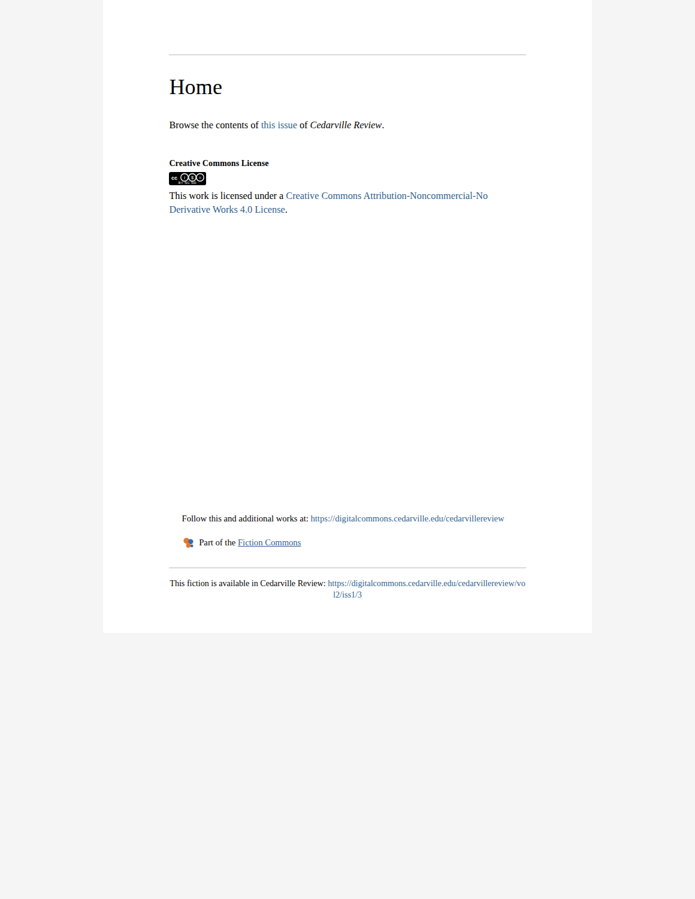Home
Browse the contents of this issue of Cedarville Review.
Creative Commons License
cc i $ = BY NC ND
This work is licensed under a Creative Commons Attribution-Noncommercial-No Derivative Works 4.0 License.
Follow this and additional works at: https://digitalcommons.cedarville.edu/cedarvillereview
Part of the Fiction Commons
This fiction is available in Cedarville Review: https://digitalcommons.cedarville.edu/cedarvillereview/vol2/iss1/3